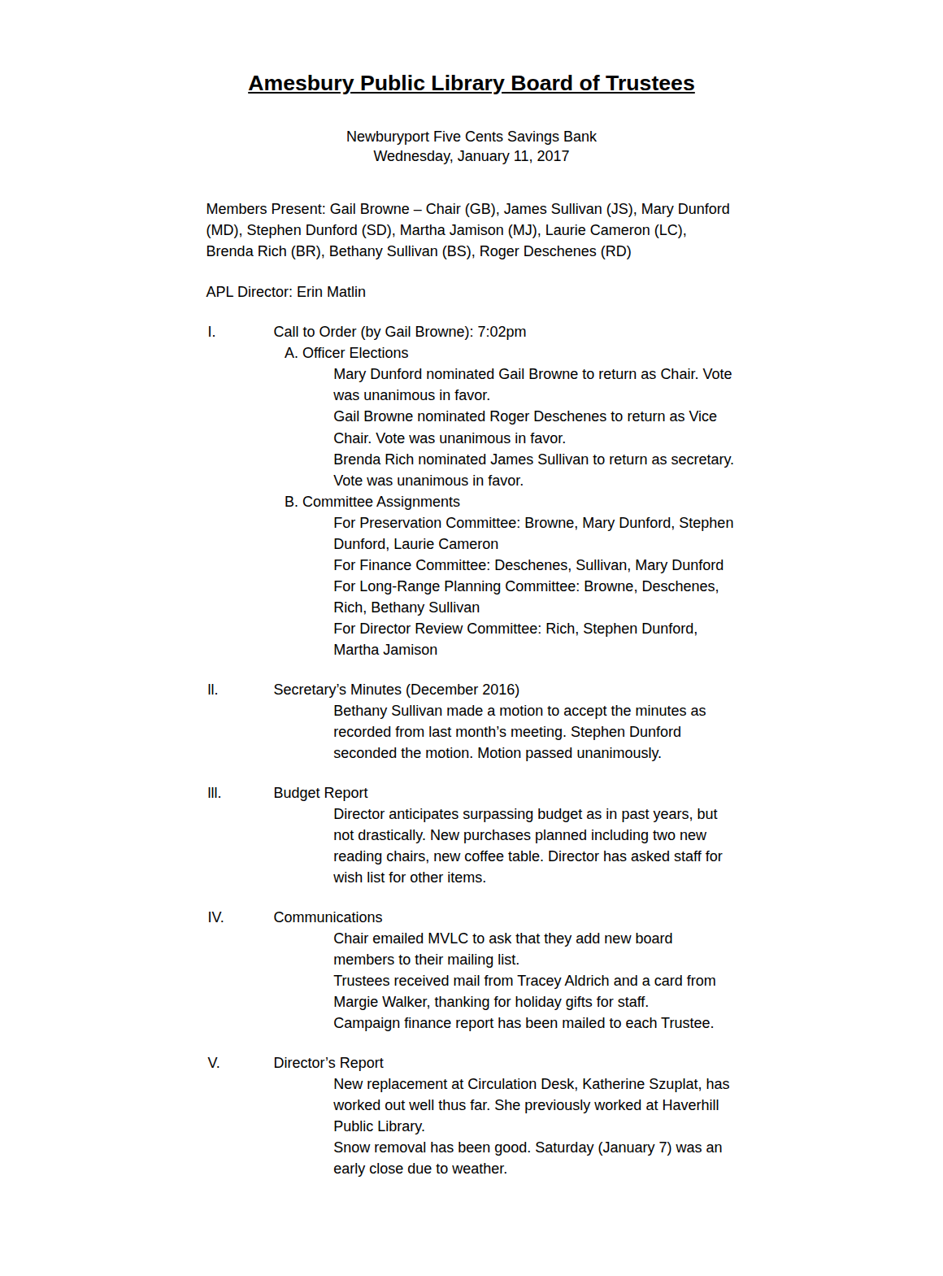Amesbury Public Library Board of Trustees
Newburyport Five Cents Savings Bank
Wednesday, January 11, 2017
Members Present: Gail Browne – Chair (GB), James Sullivan (JS), Mary Dunford (MD), Stephen Dunford (SD), Martha Jamison (MJ), Laurie Cameron (LC), Brenda Rich (BR), Bethany Sullivan (BS), Roger Deschenes (RD)
APL Director: Erin Matlin
I.
Call to Order (by Gail Browne): 7:02pm
A. Officer Elections
Mary Dunford nominated Gail Browne to return as Chair. Vote was unanimous in favor.
Gail Browne nominated Roger Deschenes to return as Vice Chair. Vote was unanimous in favor.
Brenda Rich nominated James Sullivan to return as secretary. Vote was unanimous in favor.
B. Committee Assignments
For Preservation Committee: Browne, Mary Dunford, Stephen Dunford, Laurie Cameron
For Finance Committee: Deschenes, Sullivan, Mary Dunford
For Long-Range Planning Committee: Browne, Deschenes, Rich, Bethany Sullivan
For Director Review Committee: Rich, Stephen Dunford, Martha Jamison
ll.
Secretary’s Minutes (December 2016)
Bethany Sullivan made a motion to accept the minutes as recorded from last month’s meeting. Stephen Dunford seconded the motion. Motion passed unanimously.
lll.
Budget Report
Director anticipates surpassing budget as in past years, but not drastically. New purchases planned including two new reading chairs, new coffee table. Director has asked staff for wish list for other items.
IV.
Communications
Chair emailed MVLC to ask that they add new board members to their mailing list.
Trustees received mail from Tracey Aldrich and a card from Margie Walker, thanking for holiday gifts for staff.
Campaign finance report has been mailed to each Trustee.
V.
Director’s Report
New replacement at Circulation Desk, Katherine Szuplat, has worked out well thus far. She previously worked at Haverhill Public Library.
Snow removal has been good. Saturday (January 7) was an early close due to weather.